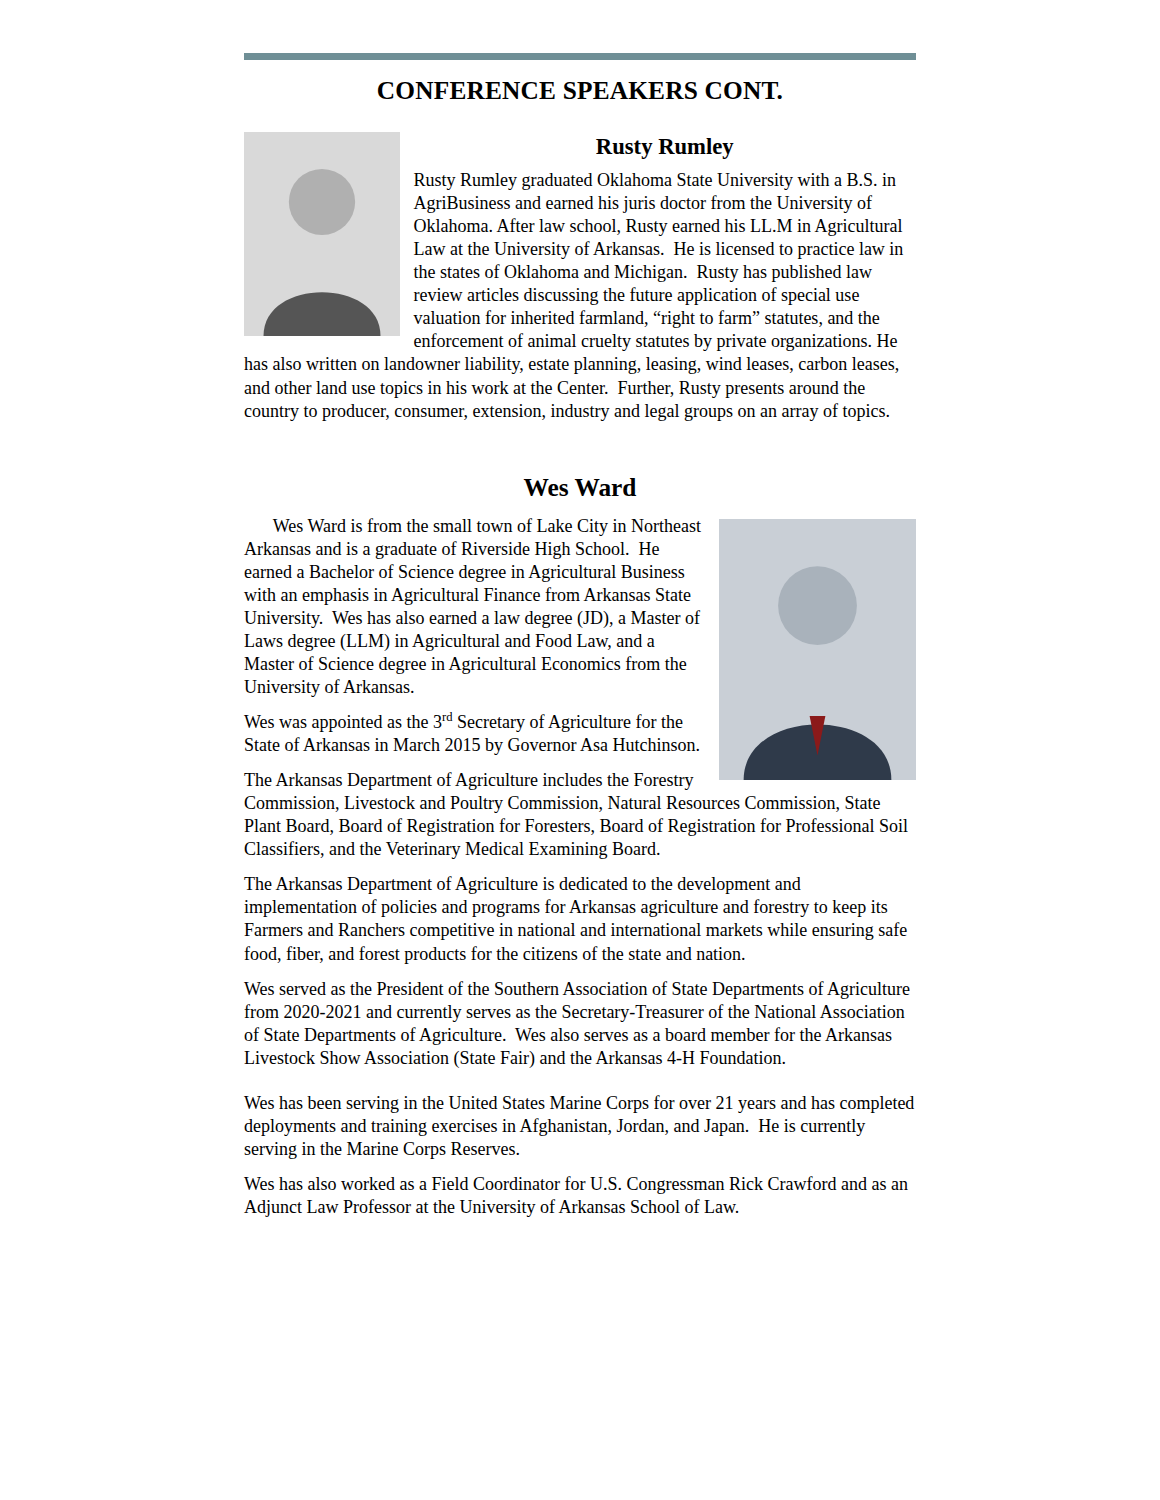CONFERENCE SPEAKERS CONT.
Rusty Rumley
Rusty Rumley graduated Oklahoma State University with a B.S. in AgriBusiness and earned his juris doctor from the University of Oklahoma. After law school, Rusty earned his LL.M in Agricultural Law at the University of Arkansas. He is licensed to practice law in the states of Oklahoma and Michigan. Rusty has published law review articles discussing the future application of special use valuation for inherited farmland, “right to farm” statutes, and the enforcement of animal cruelty statutes by private organizations. He has also written on landowner liability, estate planning, leasing, wind leases, carbon leases, and other land use topics in his work at the Center. Further, Rusty presents around the country to producer, consumer, extension, industry and legal groups on an array of topics.
Wes Ward
Wes Ward is from the small town of Lake City in Northeast Arkansas and is a graduate of Riverside High School. He earned a Bachelor of Science degree in Agricultural Business with an emphasis in Agricultural Finance from Arkansas State University. Wes has also earned a law degree (JD), a Master of Laws degree (LLM) in Agricultural and Food Law, and a Master of Science degree in Agricultural Economics from the University of Arkansas.
Wes was appointed as the 3rd Secretary of Agriculture for the State of Arkansas in March 2015 by Governor Asa Hutchinson.
The Arkansas Department of Agriculture includes the Forestry Commission, Livestock and Poultry Commission, Natural Resources Commission, State Plant Board, Board of Registration for Foresters, Board of Registration for Professional Soil Classifiers, and the Veterinary Medical Examining Board.
The Arkansas Department of Agriculture is dedicated to the development and implementation of policies and programs for Arkansas agriculture and forestry to keep its Farmers and Ranchers competitive in national and international markets while ensuring safe food, fiber, and forest products for the citizens of the state and nation.
Wes served as the President of the Southern Association of State Departments of Agriculture from 2020-2021 and currently serves as the Secretary-Treasurer of the National Association of State Departments of Agriculture. Wes also serves as a board member for the Arkansas Livestock Show Association (State Fair) and the Arkansas 4-H Foundation.
Wes has been serving in the United States Marine Corps for over 21 years and has completed deployments and training exercises in Afghanistan, Jordan, and Japan. He is currently serving in the Marine Corps Reserves.
Wes has also worked as a Field Coordinator for U.S. Congressman Rick Crawford and as an Adjunct Law Professor at the University of Arkansas School of Law.